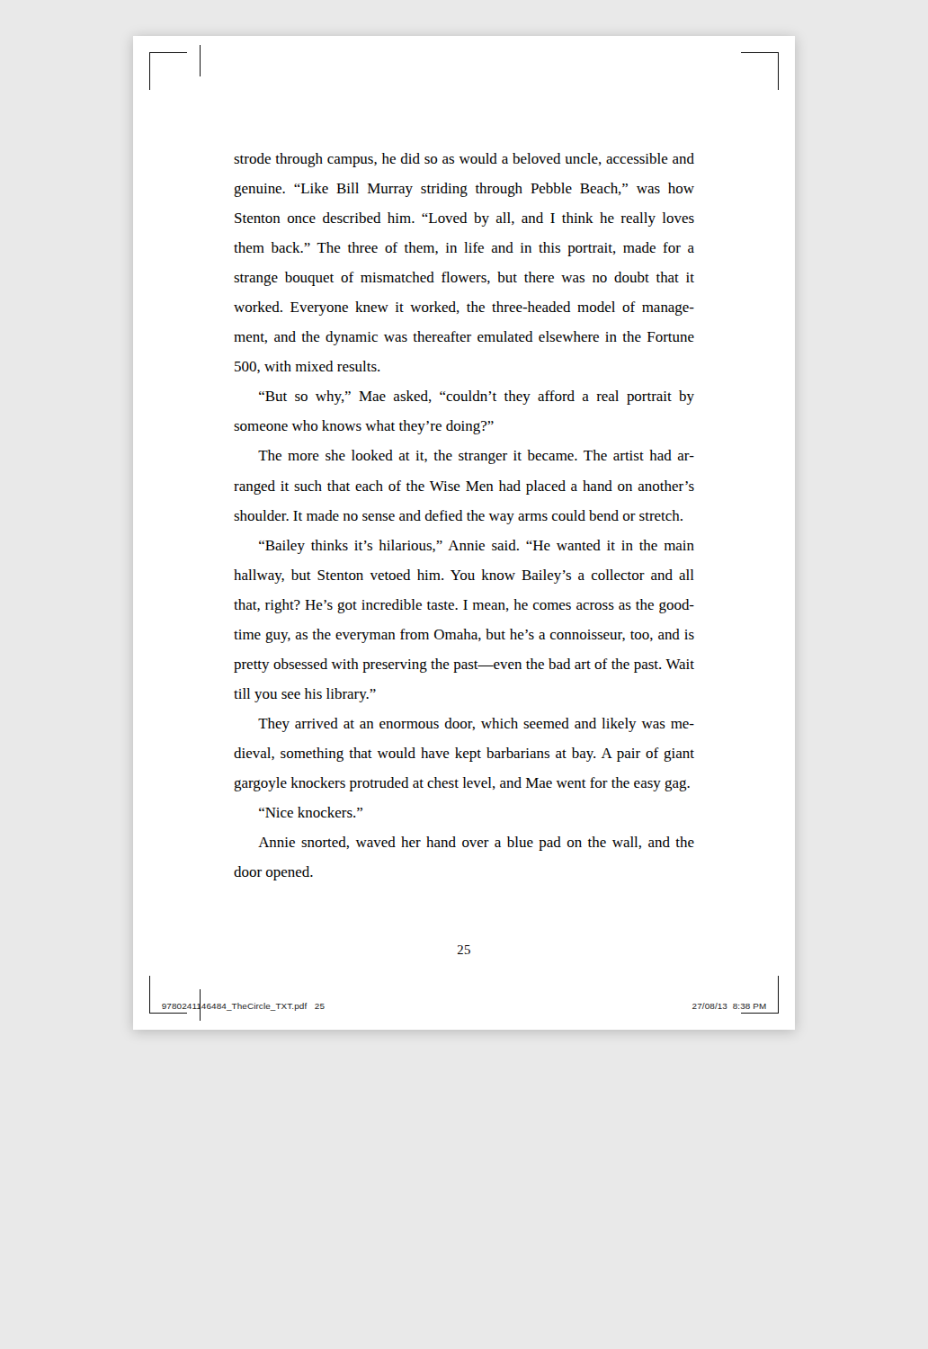strode through campus, he did so as would a beloved uncle, accessible and genuine. “Like Bill Murray striding through Pebble Beach,” was how Stenton once described him. “Loved by all, and I think he really loves them back.” The three of them, in life and in this portrait, made for a strange bouquet of mismatched flowers, but there was no doubt that it worked. Everyone knew it worked, the three-headed model of management, and the dynamic was thereafter emulated elsewhere in the Fortune 500, with mixed results.
“But so why,” Mae asked, “couldn’t they afford a real portrait by someone who knows what they’re doing?”
The more she looked at it, the stranger it became. The artist had arranged it such that each of the Wise Men had placed a hand on another’s shoulder. It made no sense and defied the way arms could bend or stretch.
“Bailey thinks it’s hilarious,” Annie said. “He wanted it in the main hallway, but Stenton vetoed him. You know Bailey’s a collector and all that, right? He’s got incredible taste. I mean, he comes across as the good-time guy, as the everyman from Omaha, but he’s a connoisseur, too, and is pretty obsessed with preserving the past—even the bad art of the past. Wait till you see his library.”
They arrived at an enormous door, which seemed and likely was medieval, something that would have kept barbarians at bay. A pair of giant gargoyle knockers protruded at chest level, and Mae went for the easy gag.
“Nice knockers.”
Annie snorted, waved her hand over a blue pad on the wall, and the door opened.
25
9780241146484_TheCircle_TXT.pdf 25 27/08/13 8:38 PM